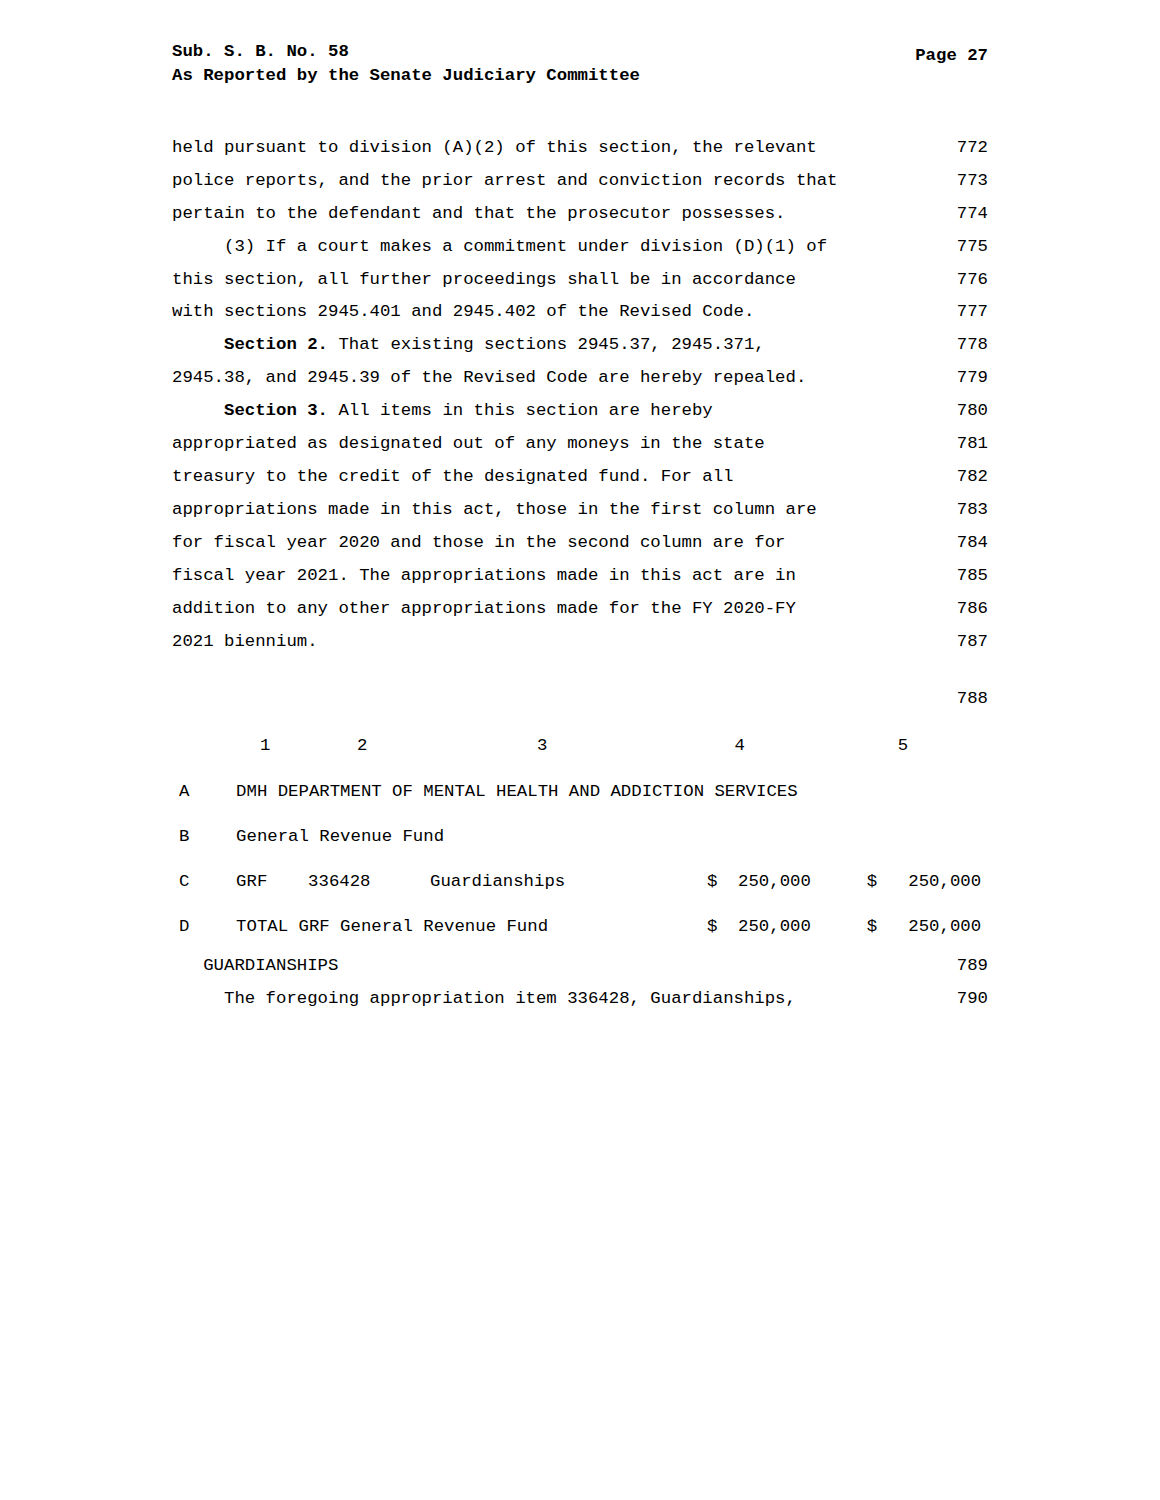Sub. S. B. No. 58
As Reported by the Senate Judiciary Committee
Page 27
held pursuant to division (A)(2) of this section, the relevant772
police reports, and the prior arrest and conviction records that773
pertain to the defendant and that the prosecutor possesses.774
(3) If a court makes a commitment under division (D)(1) of775
this section, all further proceedings shall be in accordance776
with sections 2945.401 and 2945.402 of the Revised Code.777
Section 2. That existing sections 2945.37, 2945.371,778
2945.38, and 2945.39 of the Revised Code are hereby repealed.779
Section 3. All items in this section are hereby780
appropriated as designated out of any moneys in the state781
treasury to the credit of the designated fund. For all782
appropriations made in this act, those in the first column are783
for fiscal year 2020 and those in the second column are for784
fiscal year 2021. The appropriations made in this act are in785
addition to any other appropriations made for the FY 2020-FY786
2021 biennium.787
788
| | 1 | 2 | 3 | 4 | 5 |
| A | DMH DEPARTMENT OF MENTAL HEALTH AND ADDICTION SERVICES |
| B | General Revenue Fund |
| C | GRF | 336428 | Guardianships | $ 250,000 | $ 250,000 |
| D | TOTAL GRF General Revenue Fund | $ 250,000 | $ 250,000 |
GUARDIANSHIPS789
The foregoing appropriation item 336428, Guardianships,790